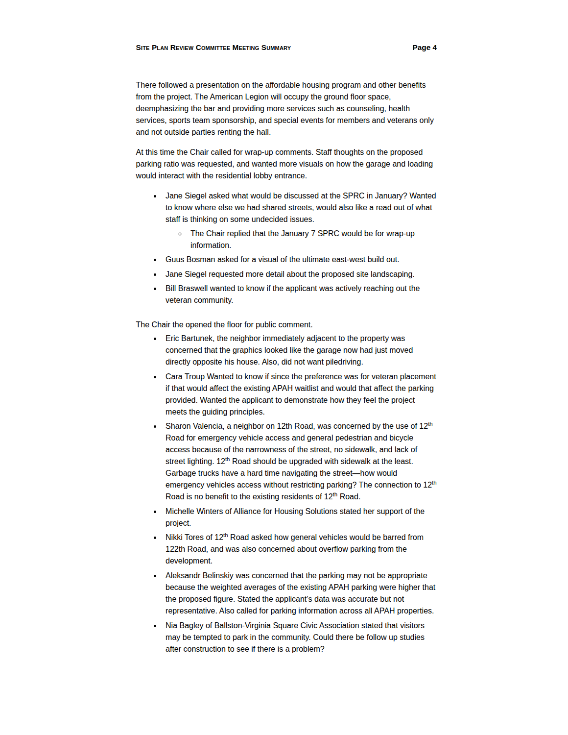Site Plan Review Committee Meeting Summary Page 4
There followed a presentation on the affordable housing program and other benefits from the project. The American Legion will occupy the ground floor space, deemphasizing the bar and providing more services such as counseling, health services, sports team sponsorship, and special events for members and veterans only and not outside parties renting the hall.
At this time the Chair called for wrap-up comments. Staff thoughts on the proposed parking ratio was requested, and wanted more visuals on how the garage and loading would interact with the residential lobby entrance.
Jane Siegel asked what would be discussed at the SPRC in January? Wanted to know where else we had shared streets, would also like a read out of what staff is thinking on some undecided issues.
The Chair replied that the January 7 SPRC would be for wrap-up information.
Guus Bosman asked for a visual of the ultimate east-west build out.
Jane Siegel requested more detail about the proposed site landscaping.
Bill Braswell wanted to know if the applicant was actively reaching out the veteran community.
The Chair the opened the floor for public comment.
Eric Bartunek, the neighbor immediately adjacent to the property was concerned that the graphics looked like the garage now had just moved directly opposite his house. Also, did not want piledriving.
Cara Troup Wanted to know if since the preference was for veteran placement if that would affect the existing APAH waitlist and would that affect the parking provided. Wanted the applicant to demonstrate how they feel the project meets the guiding principles.
Sharon Valencia, a neighbor on 12th Road, was concerned by the use of 12th Road for emergency vehicle access and general pedestrian and bicycle access because of the narrowness of the street, no sidewalk, and lack of street lighting. 12th Road should be upgraded with sidewalk at the least. Garbage trucks have a hard time navigating the street—how would emergency vehicles access without restricting parking? The connection to 12th Road is no benefit to the existing residents of 12th Road.
Michelle Winters of Alliance for Housing Solutions stated her support of the project.
Nikki Tores of 12th Road asked how general vehicles would be barred from 122th Road, and was also concerned about overflow parking from the development.
Aleksandr Belinskiy was concerned that the parking may not be appropriate because the weighted averages of the existing APAH parking were higher that the proposed figure. Stated the applicant’s data was accurate but not representative. Also called for parking information across all APAH properties.
Nia Bagley of Ballston-Virginia Square Civic Association stated that visitors may be tempted to park in the community. Could there be follow up studies after construction to see if there is a problem?